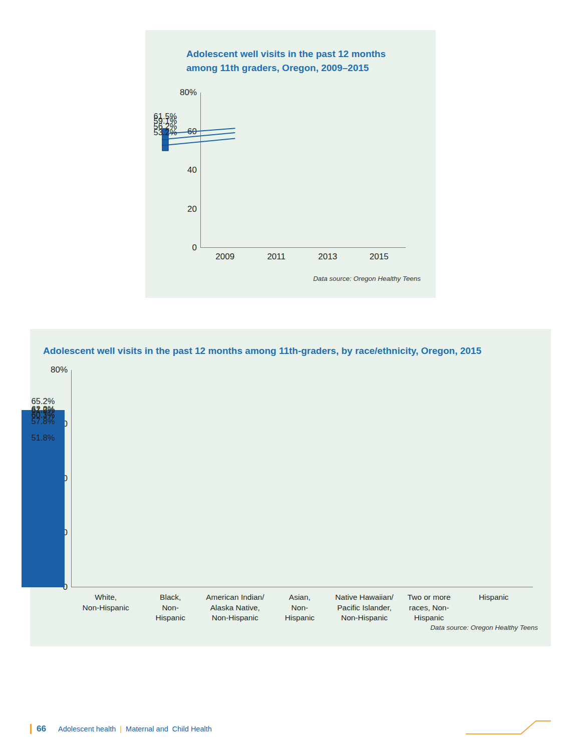Adolescent well visits in the past 12 months
among 11th graders, Oregon, 2009–2015
80% 60 40 20 0
2009 2011 2013 2015
53.2%
56.2%
59.1%
61.5%
Data source: Oregon Healthy Teens
Adolescent well visits in the past 12 months among 11th-graders, by race/ethnicity, Oregon, 2015
80% 60 40 20 0
White,
Non-Hispanic Black,
Non-
Hispanic American Indian/
Alaska Native,
Non-Hispanic Asian,
Non-
Hispanic Native Hawaiian/
Pacific Islander,
Non-Hispanic Two or more
races, Non-
Hispanic Hispanic
62.2%
61.9%
60.3%
57.8%
51.8%
65.2%
60.1%
Data source: Oregon Healthy Teens
66 Adolescent health | Maternal and Child Health